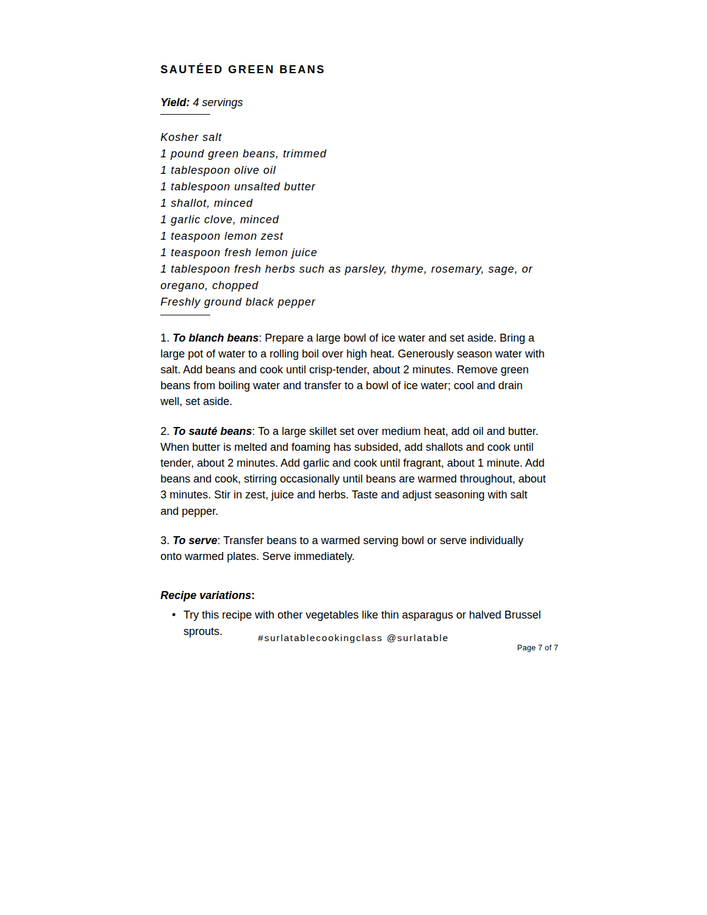SAUTÉED GREEN BEANS
Yield: 4 servings
Kosher salt
1 pound green beans, trimmed
1 tablespoon olive oil
1 tablespoon unsalted butter
1 shallot, minced
1 garlic clove, minced
1 teaspoon lemon zest
1 teaspoon fresh lemon juice
1 tablespoon fresh herbs such as parsley, thyme, rosemary, sage, or oregano, chopped
Freshly ground black pepper
1. To blanch beans: Prepare a large bowl of ice water and set aside. Bring a large pot of water to a rolling boil over high heat. Generously season water with salt. Add beans and cook until crisp-tender, about 2 minutes. Remove green beans from boiling water and transfer to a bowl of ice water; cool and drain well, set aside.
2. To sauté beans: To a large skillet set over medium heat, add oil and butter. When butter is melted and foaming has subsided, add shallots and cook until tender, about 2 minutes. Add garlic and cook until fragrant, about 1 minute. Add beans and cook, stirring occasionally until beans are warmed throughout, about 3 minutes. Stir in zest, juice and herbs. Taste and adjust seasoning with salt and pepper.
3. To serve: Transfer beans to a warmed serving bowl or serve individually onto warmed plates. Serve immediately.
Recipe variations:
Try this recipe with other vegetables like thin asparagus or halved Brussel sprouts.
#surlatablecookingclass @surlatable
Page 7 of 7